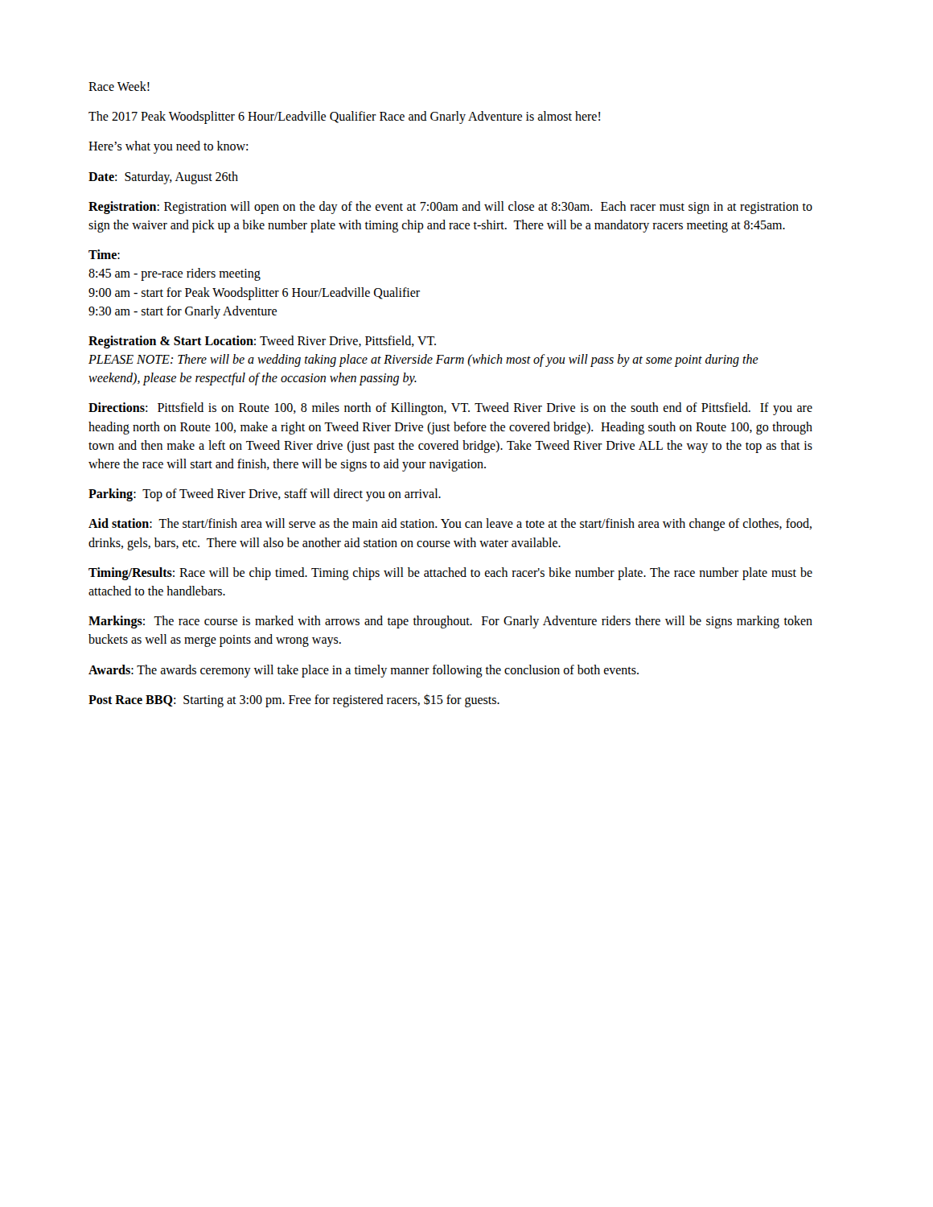Race Week!
The 2017 Peak Woodsplitter 6 Hour/Leadville Qualifier Race and Gnarly Adventure is almost here!
Here’s what you need to know:
Date: Saturday, August 26th
Registration: Registration will open on the day of the event at 7:00am and will close at 8:30am. Each racer must sign in at registration to sign the waiver and pick up a bike number plate with timing chip and race t-shirt. There will be a mandatory racers meeting at 8:45am.
Time:
8:45 am - pre-race riders meeting
9:00 am - start for Peak Woodsplitter 6 Hour/Leadville Qualifier
9:30 am - start for Gnarly Adventure
Registration & Start Location: Tweed River Drive, Pittsfield, VT.
PLEASE NOTE: There will be a wedding taking place at Riverside Farm (which most of you will pass by at some point during the weekend), please be respectful of the occasion when passing by.
Directions: Pittsfield is on Route 100, 8 miles north of Killington, VT. Tweed River Drive is on the south end of Pittsfield. If you are heading north on Route 100, make a right on Tweed River Drive (just before the covered bridge). Heading south on Route 100, go through town and then make a left on Tweed River drive (just past the covered bridge). Take Tweed River Drive ALL the way to the top as that is where the race will start and finish, there will be signs to aid your navigation.
Parking: Top of Tweed River Drive, staff will direct you on arrival.
Aid station: The start/finish area will serve as the main aid station. You can leave a tote at the start/finish area with change of clothes, food, drinks, gels, bars, etc. There will also be another aid station on course with water available.
Timing/Results: Race will be chip timed. Timing chips will be attached to each racer's bike number plate. The race number plate must be attached to the handlebars.
Markings: The race course is marked with arrows and tape throughout. For Gnarly Adventure riders there will be signs marking token buckets as well as merge points and wrong ways.
Awards: The awards ceremony will take place in a timely manner following the conclusion of both events.
Post Race BBQ: Starting at 3:00 pm. Free for registered racers, $15 for guests.